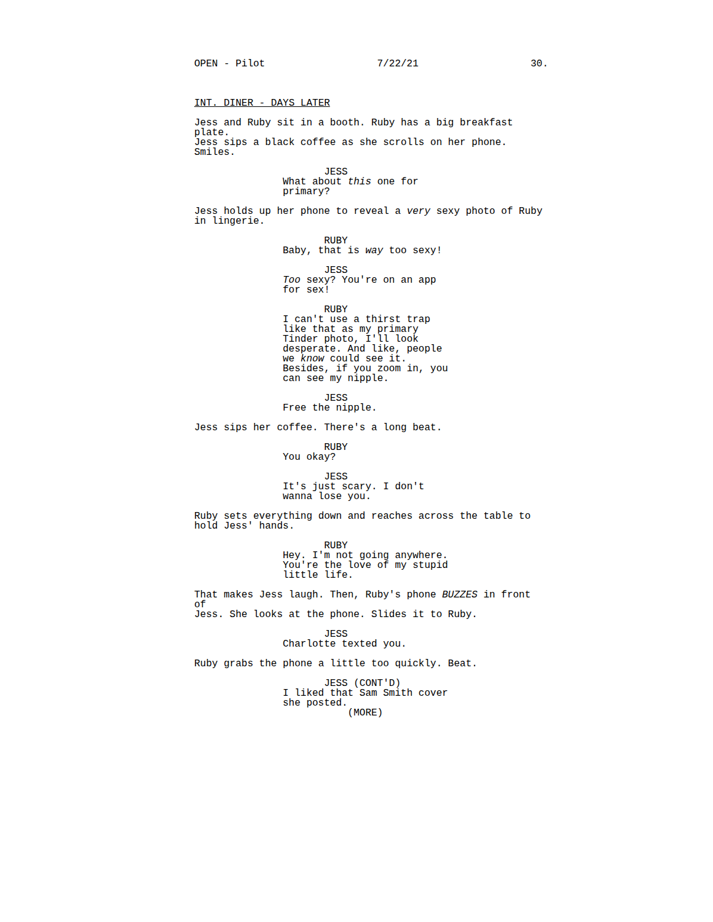OPEN - Pilot 7/22/21 30.
INT. DINER - DAYS LATER
Jess and Ruby sit in a booth. Ruby has a big breakfast plate.
Jess sips a black coffee as she scrolls on her phone. Smiles.
JESS
What about this one for primary?
Jess holds up her phone to reveal a very sexy photo of Ruby
in lingerie.
RUBY
Baby, that is way too sexy!
JESS
Too sexy? You're on an app for sex!
RUBY
I can't use a thirst trap like that as my primary Tinder photo, I'll look desperate. And like, people we know could see it. Besides, if you zoom in, you can see my nipple.
JESS
Free the nipple.
Jess sips her coffee. There's a long beat.
RUBY
You okay?
JESS
It's just scary. I don't wanna lose you.
Ruby sets everything down and reaches across the table to
hold Jess' hands.
RUBY
Hey. I'm not going anywhere. You're the love of my stupid little life.
That makes Jess laugh. Then, Ruby's phone BUZZES in front of
Jess. She looks at the phone. Slides it to Ruby.
JESS
Charlotte texted you.
Ruby grabs the phone a little too quickly. Beat.
JESS (CONT'D)
I liked that Sam Smith cover she posted.
(MORE)